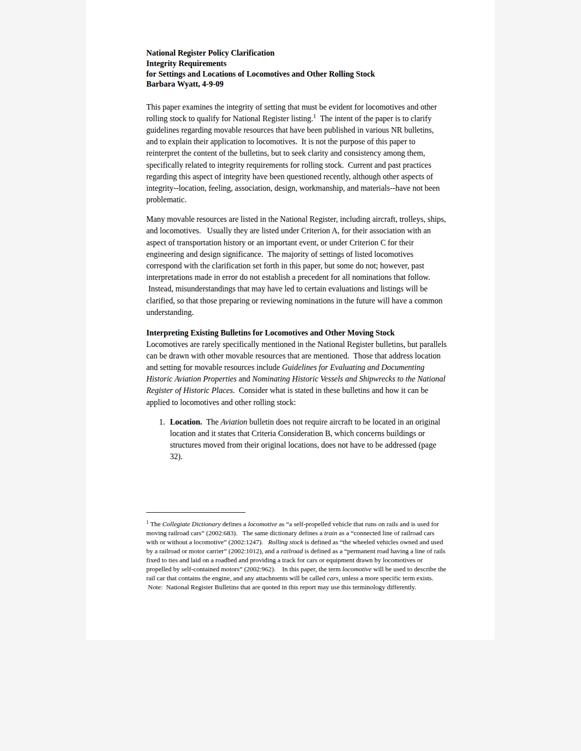National Register Policy Clarification Integrity Requirements for Settings and Locations of Locomotives and Other Rolling Stock Barbara Wyatt, 4-9-09
This paper examines the integrity of setting that must be evident for locomotives and other rolling stock to qualify for National Register listing.1 The intent of the paper is to clarify guidelines regarding movable resources that have been published in various NR bulletins, and to explain their application to locomotives. It is not the purpose of this paper to reinterpret the content of the bulletins, but to seek clarity and consistency among them, specifically related to integrity requirements for rolling stock. Current and past practices regarding this aspect of integrity have been questioned recently, although other aspects of integrity--location, feeling, association, design, workmanship, and materials--have not been problematic.
Many movable resources are listed in the National Register, including aircraft, trolleys, ships, and locomotives. Usually they are listed under Criterion A, for their association with an aspect of transportation history or an important event, or under Criterion C for their engineering and design significance. The majority of settings of listed locomotives correspond with the clarification set forth in this paper, but some do not; however, past interpretations made in error do not establish a precedent for all nominations that follow. Instead, misunderstandings that may have led to certain evaluations and listings will be clarified, so that those preparing or reviewing nominations in the future will have a common understanding.
Interpreting Existing Bulletins for Locomotives and Other Moving Stock
Locomotives are rarely specifically mentioned in the National Register bulletins, but parallels can be drawn with other movable resources that are mentioned. Those that address location and setting for movable resources include Guidelines for Evaluating and Documenting Historic Aviation Properties and Nominating Historic Vessels and Shipwrecks to the National Register of Historic Places. Consider what is stated in these bulletins and how it can be applied to locomotives and other rolling stock:
Location. The Aviation bulletin does not require aircraft to be located in an original location and it states that Criteria Consideration B, which concerns buildings or structures moved from their original locations, does not have to be addressed (page 32).
1 The Collegiate Dictionary defines a locomotive as “a self-propelled vehicle that runs on rails and is used for moving railroad cars” (2002:683). The same dictionary defines a train as a “connected line of railroad cars with or without a locomotive” (2002:1247). Rolling stock is defined as “the wheeled vehicles owned and used by a railroad or motor carrier” (2002:1012), and a railroad is defined as a “permanent road having a line of rails fixed to ties and laid on a roadbed and providing a track for cars or equipment drawn by locomotives or propelled by self-contained motors” (2002:962). In this paper, the term locomotive will be used to describe the rail car that contains the engine, and any attachments will be called cars, unless a more specific term exists. Note: National Register Bulletins that are quoted in this report may use this terminology differently.